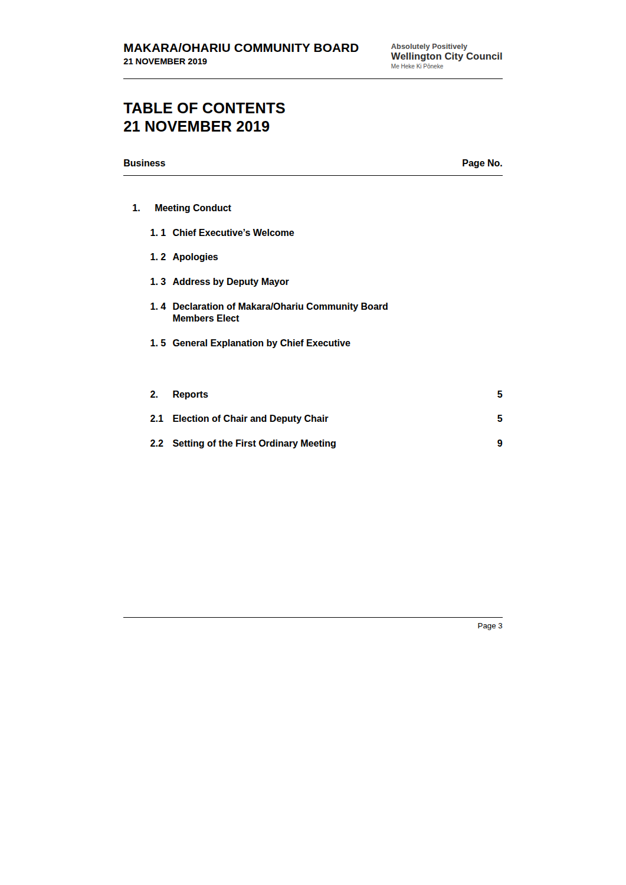MAKARA/OHARIU COMMUNITY BOARD
21 NOVEMBER 2019
Absolutely Positively
Wellington City Council
Me Heke Ki Pōneke
TABLE OF CONTENTS21 NOVEMBER 2019
Business Page No.
1. Meeting Conduct
1. 1 Chief Executive’s Welcome
1. 2 Apologies
1. 3 Address by Deputy Mayor
1. 4 Declaration of Makara/Ohariu Community Board
Members Elect
1. 5 General Explanation by Chief Executive
2. Reports 5
2.1 Election of Chair and Deputy Chair 5
2.2 Setting of the First Ordinary Meeting 9
Page 3